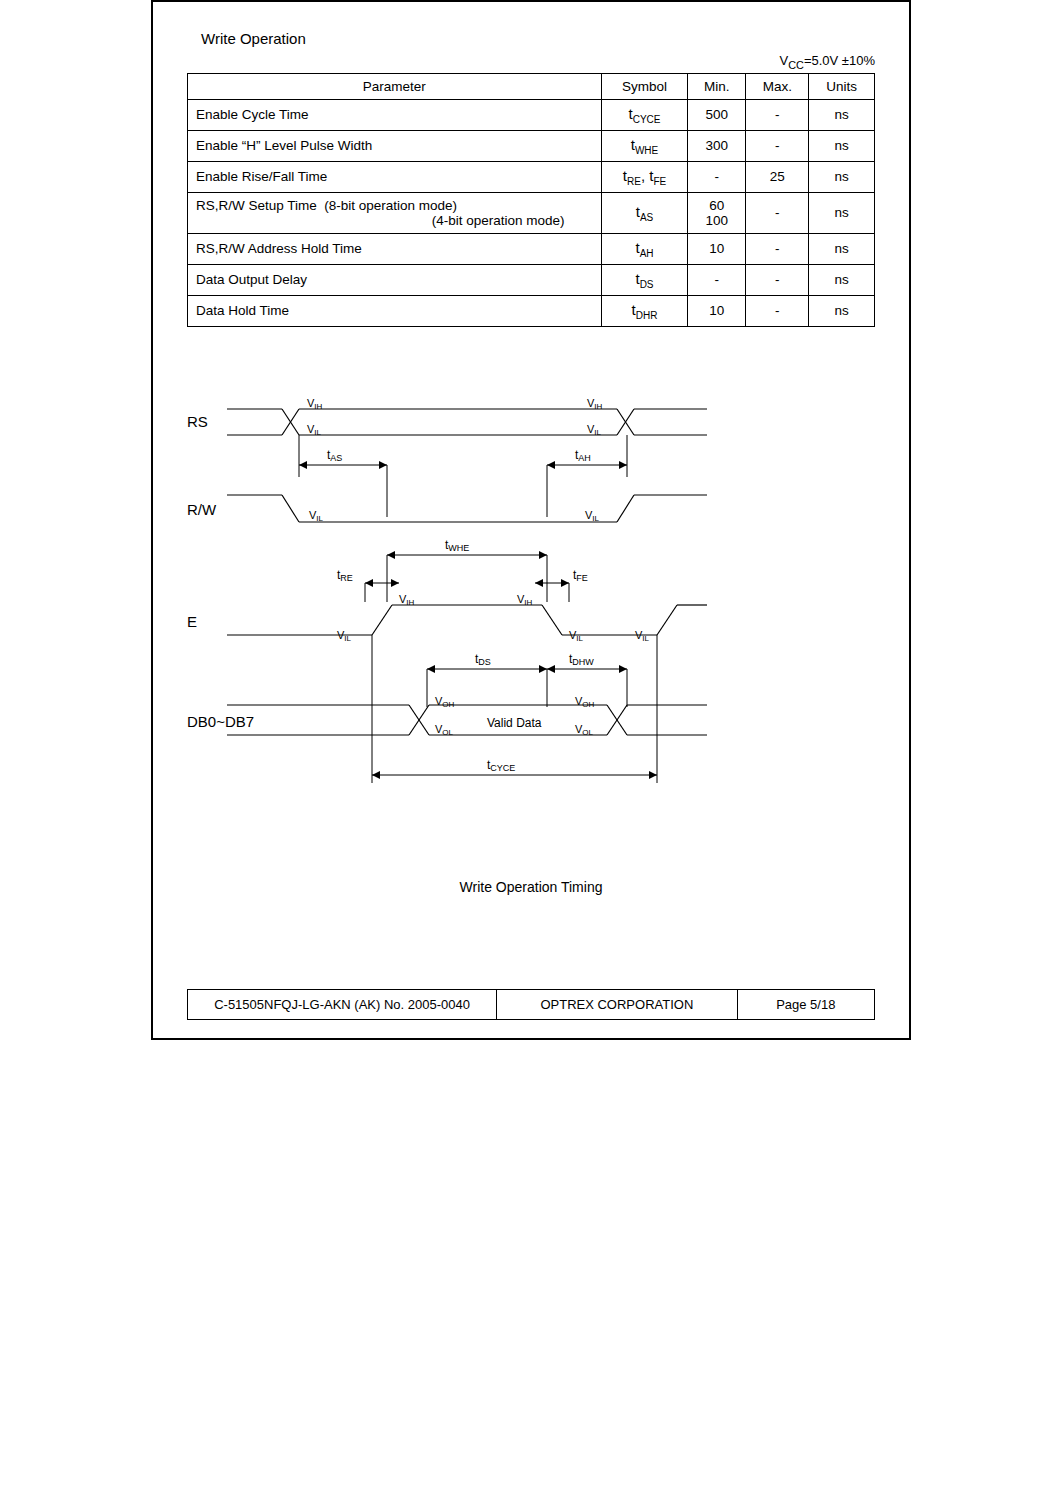Write Operation
VCC=5.0V ±10%
| Parameter | Symbol | Min. | Max. | Units |
| --- | --- | --- | --- | --- |
| Enable Cycle Time | t CYCE | 500 | - | ns |
| Enable “H” Level Pulse Width | t WHE | 300 | - | ns |
| Enable Rise/Fall Time | t RE , t FE | - | 25 | ns |
| RS,R/W Setup Time (8-bit operation mode) (4-bit operation mode) | t AS | 60 100 | - | ns |
| RS,R/W Address Hold Time | t AH | 10 | - | ns |
| Data Output Delay | t DS | - | - | ns |
| Data Hold Time | t DHR | 10 | - | ns |
RS VIH VIL VIH VIL tAS tAH R/W VIL VIL tWHE tRE tFE E VIL VIH VIH VIL VIL tDS tDHW DB0~DB7 VOH VOL Valid Data VOH VOL tCYCE
Write Operation Timing
| C-51505NFQJ-LG-AKN (AK) No. 2005-0040 | OPTREX CORPORATION | Page 5/18 |